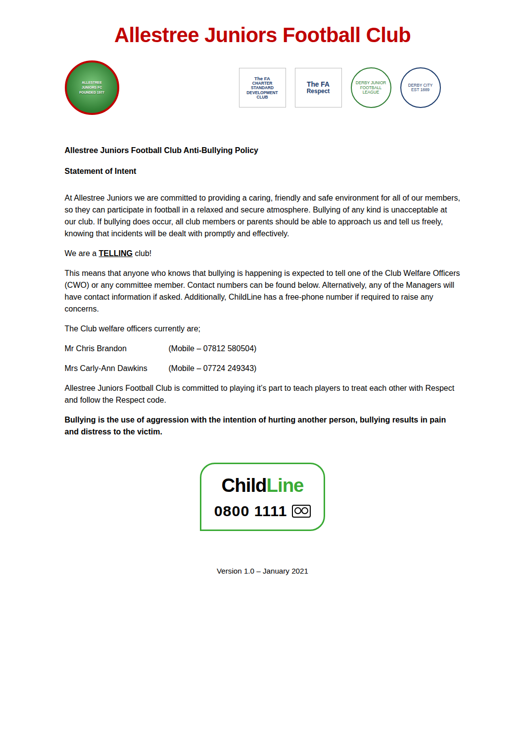Allestree Juniors Football Club
ALLESTREE
JUNIORS FC
FOUNDED 1977
The FA CHARTER STANDARD
DEVELOPMENT CLUB
The FA Respect
DERBY JUNIOR
FOOTBALL LEAGUE
DERBY CITY
EST 1889
Allestree Juniors Football Club Anti-Bullying Policy
Statement of Intent
At Allestree Juniors we are committed to providing a caring, friendly and safe environment for all of our members, so they can participate in football in a relaxed and secure atmosphere. Bullying of any kind is unacceptable at our club. If bullying does occur, all club members or parents should be able to approach us and tell us freely, knowing that incidents will be dealt with promptly and effectively.
We are a TELLING club!
This means that anyone who knows that bullying is happening is expected to tell one of the Club Welfare Officers (CWO) or any committee member. Contact numbers can be found below. Alternatively, any of the Managers will have contact information if asked. Additionally, ChildLine has a free-phone number if required to raise any concerns.
The Club welfare officers currently are;
Mr Chris Brandon(Mobile – 07812 580504)
Mrs Carly-Ann Dawkins(Mobile – 07724 249343)
Allestree Juniors Football Club is committed to playing it’s part to teach players to treat each other with Respect and follow the Respect code.
Bullying is the use of aggression with the intention of hurting another person, bullying results in pain and distress to the victim.
ChildLine
0800 1111
Version 1.0 – January 2021